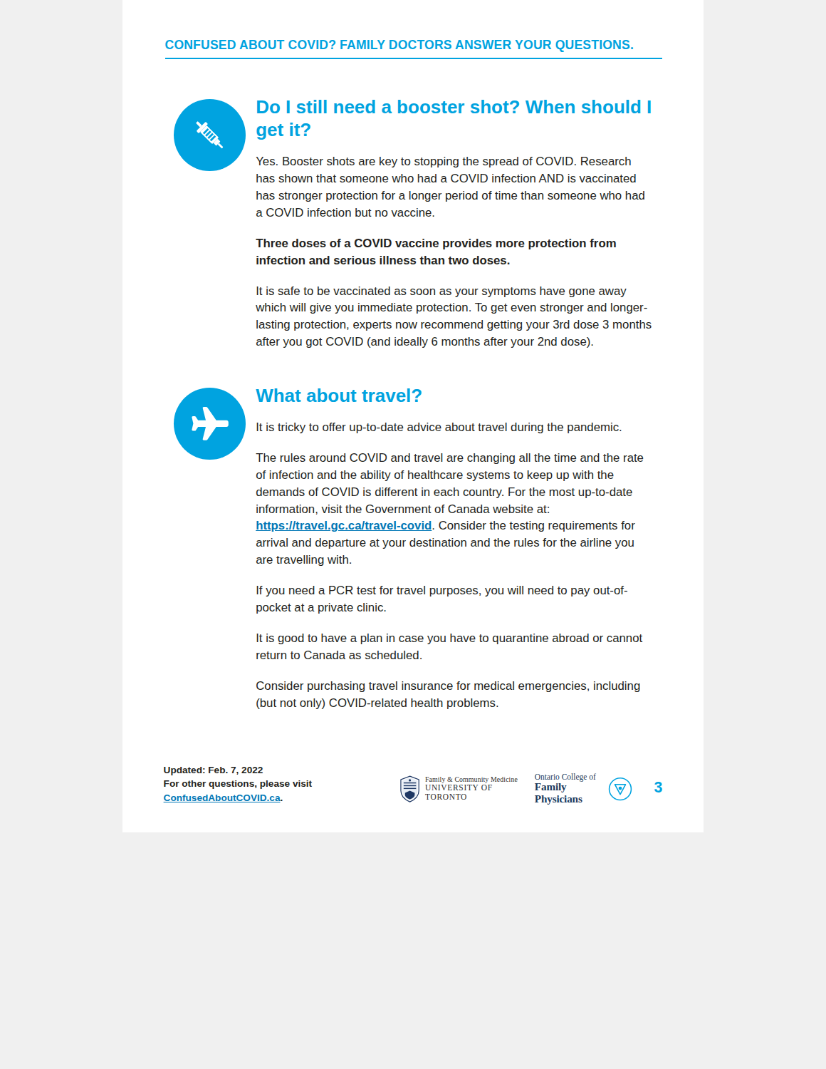Confused about COVID? Family doctors answer your questions.
Do I still need a booster shot? When should I get it?
Yes. Booster shots are key to stopping the spread of COVID. Research has shown that someone who had a COVID infection AND is vaccinated has stronger protection for a longer period of time than someone who had a COVID infection but no vaccine.
Three doses of a COVID vaccine provides more protection from infection and serious illness than two doses.
It is safe to be vaccinated as soon as your symptoms have gone away which will give you immediate protection. To get even stronger and longer-lasting protection, experts now recommend getting your 3rd dose 3 months after you got COVID (and ideally 6 months after your 2nd dose).
What about travel?
It is tricky to offer up-to-date advice about travel during the pandemic.
The rules around COVID and travel are changing all the time and the rate of infection and the ability of healthcare systems to keep up with the demands of COVID is different in each country. For the most up-to-date information, visit the Government of Canada website at: https://travel.gc.ca/travel-covid. Consider the testing requirements for arrival and departure at your destination and the rules for the airline you are travelling with.
If you need a PCR test for travel purposes, you will need to pay out-of-pocket at a private clinic.
It is good to have a plan in case you have to quarantine abroad or cannot return to Canada as scheduled.
Consider purchasing travel insurance for medical emergencies, including (but not only) COVID-related health problems.
Updated: Feb. 7, 2022
For other questions, please visit ConfusedAboutCOVID.ca.
Family & Community Medicine
University of Toronto
Ontario College of
Family Physicians
3